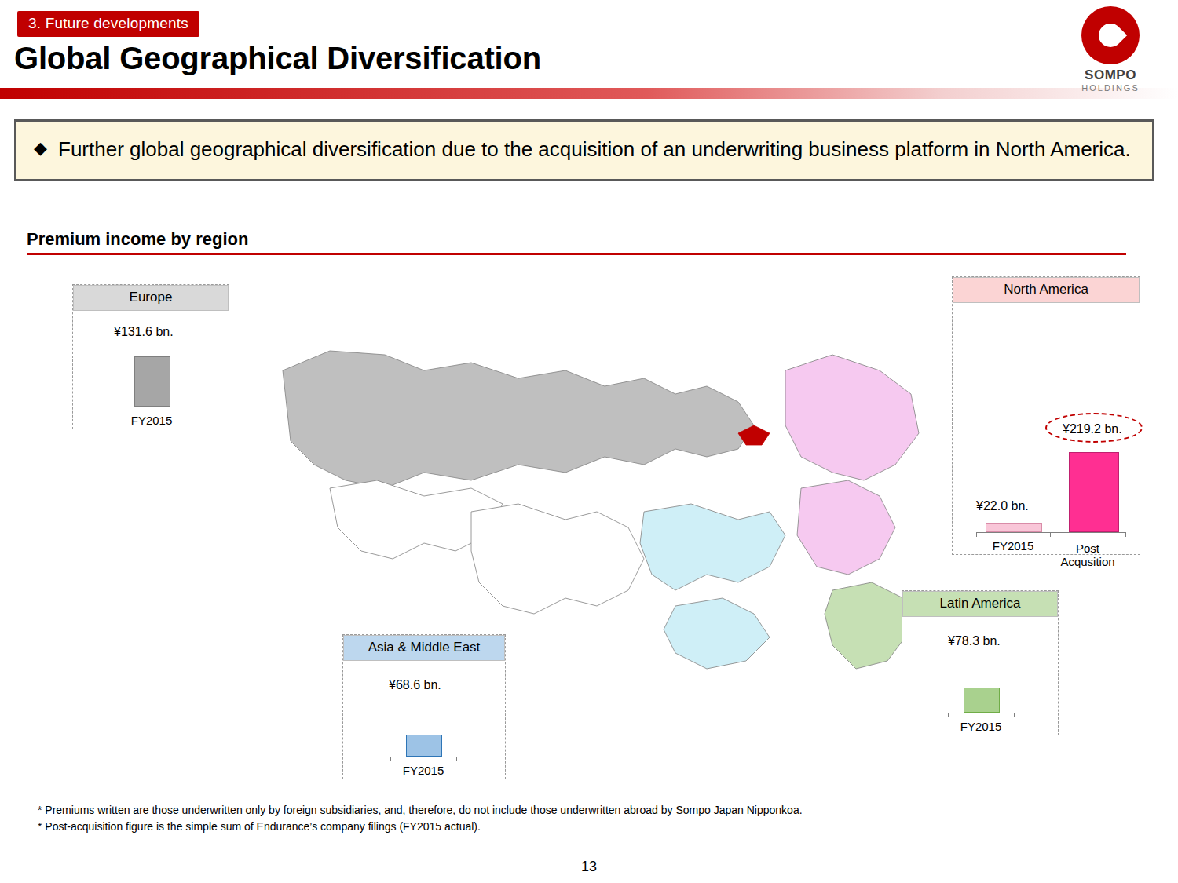3. Future developments
Global Geographical Diversification
SOMPO
HOLDINGS
◆
Further global geographical diversification due to the acquisition of an underwriting business platform in North America.
Premium income by region
Europe
¥131.6 bn.
FY2015
North America
¥219.2 bn.
¥22.0 bn.
FY2015
Post Acqusition
Latin America
¥78.3 bn.
FY2015
Asia & Middle East
¥68.6 bn.
FY2015
* Premiums written are those underwritten only by foreign subsidiaries, and, therefore, do not include those underwritten abroad by Sompo Japan Nipponkoa.
* Post-acquisition figure is the simple sum of Endurance’s company filings (FY2015 actual).
13